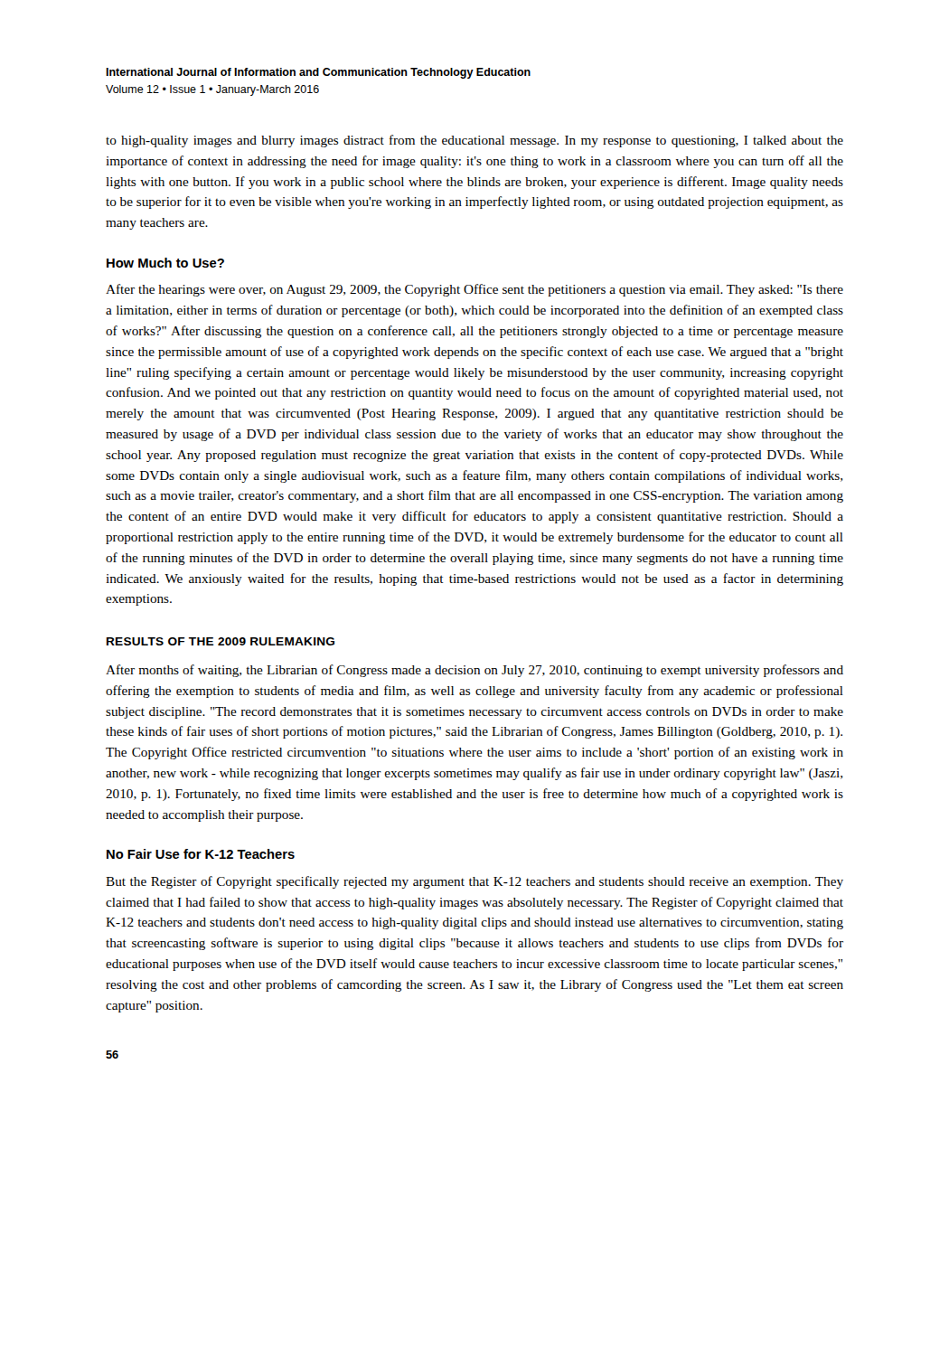International Journal of Information and Communication Technology Education
Volume 12 • Issue 1 • January-March 2016
to high-quality images and blurry images distract from the educational message. In my response to questioning, I talked about the importance of context in addressing the need for image quality: it's one thing to work in a classroom where you can turn off all the lights with one button. If you work in a public school where the blinds are broken, your experience is different. Image quality needs to be superior for it to even be visible when you're working in an imperfectly lighted room, or using outdated projection equipment, as many teachers are.
How Much to Use?
After the hearings were over, on August 29, 2009, the Copyright Office sent the petitioners a question via email. They asked: "Is there a limitation, either in terms of duration or percentage (or both), which could be incorporated into the definition of an exempted class of works?" After discussing the question on a conference call, all the petitioners strongly objected to a time or percentage measure since the permissible amount of use of a copyrighted work depends on the specific context of each use case. We argued that a "bright line" ruling specifying a certain amount or percentage would likely be misunderstood by the user community, increasing copyright confusion. And we pointed out that any restriction on quantity would need to focus on the amount of copyrighted material used, not merely the amount that was circumvented (Post Hearing Response, 2009). I argued that any quantitative restriction should be measured by usage of a DVD per individual class session due to the variety of works that an educator may show throughout the school year. Any proposed regulation must recognize the great variation that exists in the content of copy-protected DVDs. While some DVDs contain only a single audiovisual work, such as a feature film, many others contain compilations of individual works, such as a movie trailer, creator's commentary, and a short film that are all encompassed in one CSS-encryption. The variation among the content of an entire DVD would make it very difficult for educators to apply a consistent quantitative restriction. Should a proportional restriction apply to the entire running time of the DVD, it would be extremely burdensome for the educator to count all of the running minutes of the DVD in order to determine the overall playing time, since many segments do not have a running time indicated. We anxiously waited for the results, hoping that time-based restrictions would not be used as a factor in determining exemptions.
Results of the 2009 Rulemaking
After months of waiting, the Librarian of Congress made a decision on July 27, 2010, continuing to exempt university professors and offering the exemption to students of media and film, as well as college and university faculty from any academic or professional subject discipline. "The record demonstrates that it is sometimes necessary to circumvent access controls on DVDs in order to make these kinds of fair uses of short portions of motion pictures," said the Librarian of Congress, James Billington (Goldberg, 2010, p. 1). The Copyright Office restricted circumvention "to situations where the user aims to include a 'short' portion of an existing work in another, new work - while recognizing that longer excerpts sometimes may qualify as fair use in under ordinary copyright law" (Jaszi, 2010, p. 1). Fortunately, no fixed time limits were established and the user is free to determine how much of a copyrighted work is needed to accomplish their purpose.
No Fair Use for K-12 Teachers
But the Register of Copyright specifically rejected my argument that K-12 teachers and students should receive an exemption. They claimed that I had failed to show that access to high-quality images was absolutely necessary. The Register of Copyright claimed that K-12 teachers and students don't need access to high-quality digital clips and should instead use alternatives to circumvention, stating that screencasting software is superior to using digital clips "because it allows teachers and students to use clips from DVDs for educational purposes when use of the DVD itself would cause teachers to incur excessive classroom time to locate particular scenes," resolving the cost and other problems of camcording the screen. As I saw it, the Library of Congress used the "Let them eat screen capture" position.
56